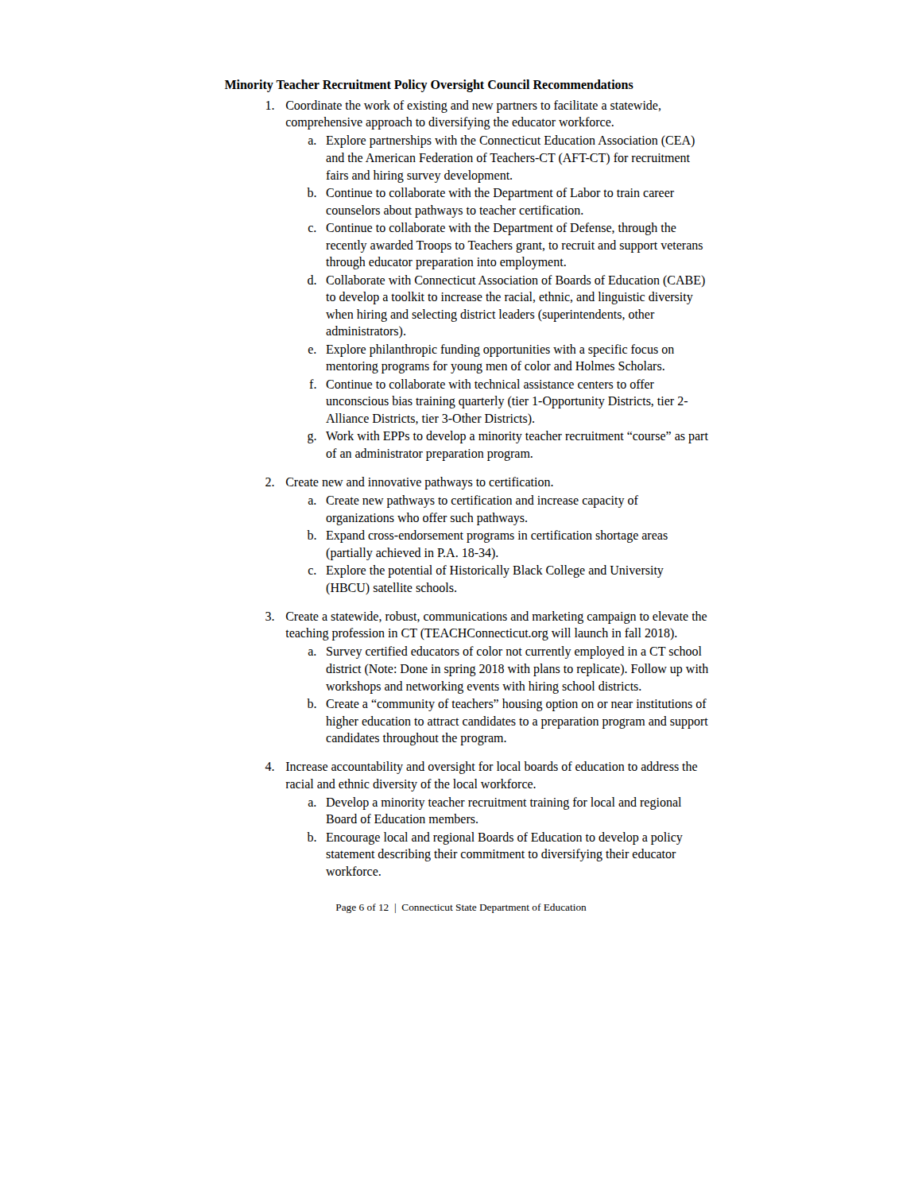Minority Teacher Recruitment Policy Oversight Council Recommendations
Coordinate the work of existing and new partners to facilitate a statewide, comprehensive approach to diversifying the educator workforce.
Explore partnerships with the Connecticut Education Association (CEA) and the American Federation of Teachers-CT (AFT-CT) for recruitment fairs and hiring survey development.
Continue to collaborate with the Department of Labor to train career counselors about pathways to teacher certification.
Continue to collaborate with the Department of Defense, through the recently awarded Troops to Teachers grant, to recruit and support veterans through educator preparation into employment.
Collaborate with Connecticut Association of Boards of Education (CABE) to develop a toolkit to increase the racial, ethnic, and linguistic diversity when hiring and selecting district leaders (superintendents, other administrators).
Explore philanthropic funding opportunities with a specific focus on mentoring programs for young men of color and Holmes Scholars.
Continue to collaborate with technical assistance centers to offer unconscious bias training quarterly (tier 1-Opportunity Districts, tier 2-Alliance Districts, tier 3-Other Districts).
Work with EPPs to develop a minority teacher recruitment “course” as part of an administrator preparation program.
Create new and innovative pathways to certification.
Create new pathways to certification and increase capacity of organizations who offer such pathways.
Expand cross-endorsement programs in certification shortage areas (partially achieved in P.A. 18-34).
Explore the potential of Historically Black College and University (HBCU) satellite schools.
Create a statewide, robust, communications and marketing campaign to elevate the teaching profession in CT (TEACHConnecticut.org will launch in fall 2018).
Survey certified educators of color not currently employed in a CT school district (Note: Done in spring 2018 with plans to replicate). Follow up with workshops and networking events with hiring school districts.
Create a “community of teachers” housing option on or near institutions of higher education to attract candidates to a preparation program and support candidates throughout the program.
Increase accountability and oversight for local boards of education to address the racial and ethnic diversity of the local workforce.
Develop a minority teacher recruitment training for local and regional Board of Education members.
Encourage local and regional Boards of Education to develop a policy statement describing their commitment to diversifying their educator workforce.
Page 6 of 12 | Connecticut State Department of Education